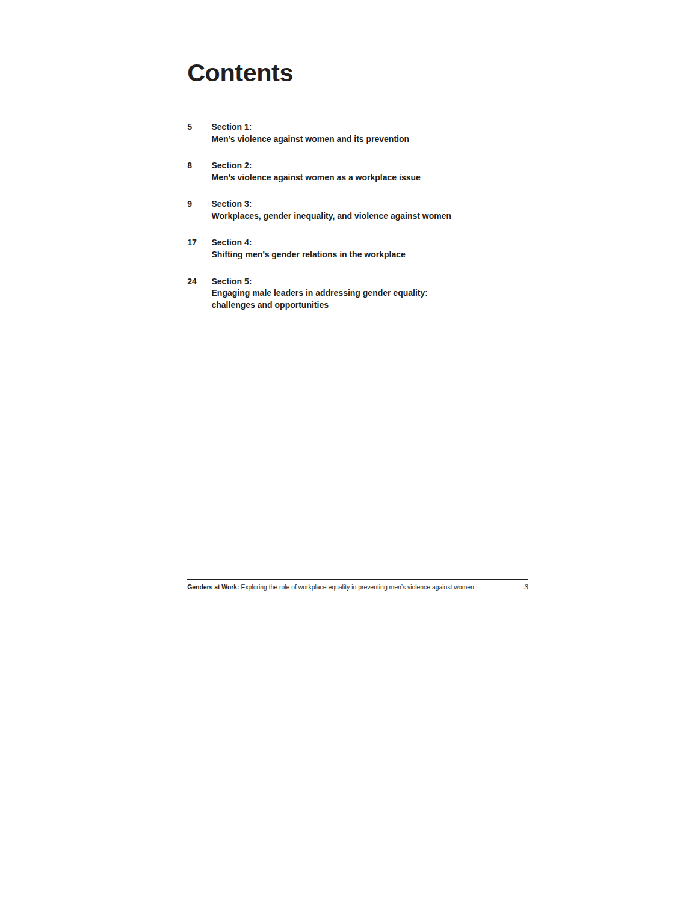Contents
5 Section 1:
Men’s violence against women and its prevention
8 Section 2:
Men’s violence against women as a workplace issue
9 Section 3:
Workplaces, gender inequality, and violence against women
17 Section 4:
Shifting men’s gender relations in the workplace
24 Section 5:
Engaging male leaders in addressing gender equality:
challenges and opportunities
Genders at Work: Exploring the role of workplace equality in preventing men’s violence against women
3